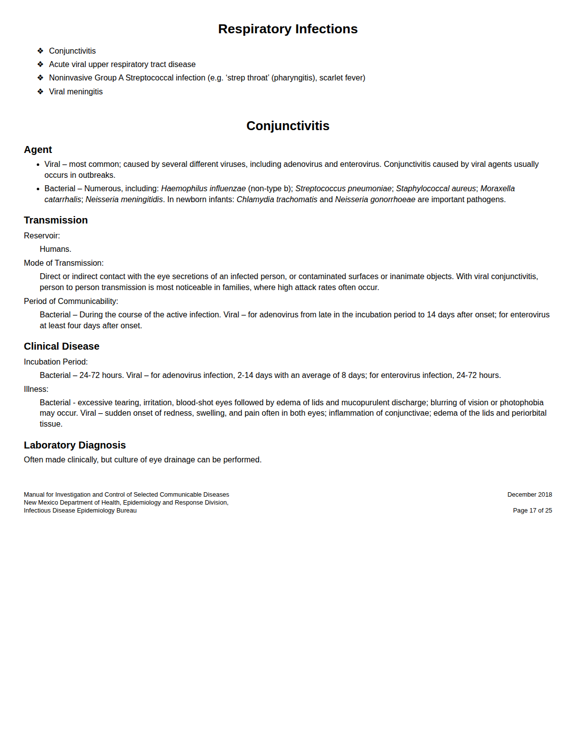Respiratory Infections
Conjunctivitis
Acute viral upper respiratory tract disease
Noninvasive Group A Streptococcal infection (e.g. ‘strep throat’ (pharyngitis), scarlet fever)
Viral meningitis
Conjunctivitis
Agent
Viral – most common; caused by several different viruses, including adenovirus and enterovirus. Conjunctivitis caused by viral agents usually occurs in outbreaks.
Bacterial – Numerous, including: Haemophilus influenzae (non-type b); Streptococcus pneumoniae; Staphylococcal aureus; Moraxella catarrhalis; Neisseria meningitidis. In newborn infants: Chlamydia trachomatis and Neisseria gonorrhoeae are important pathogens.
Transmission
Reservoir:
Humans.
Mode of Transmission:
Direct or indirect contact with the eye secretions of an infected person, or contaminated surfaces or inanimate objects. With viral conjunctivitis, person to person transmission is most noticeable in families, where high attack rates often occur.
Period of Communicability:
Bacterial – During the course of the active infection. Viral – for adenovirus from late in the incubation period to 14 days after onset; for enterovirus at least four days after onset.
Clinical Disease
Incubation Period:
Bacterial – 24-72 hours. Viral – for adenovirus infection, 2-14 days with an average of 8 days; for enterovirus infection, 24-72 hours.
Illness:
Bacterial - excessive tearing, irritation, blood-shot eyes followed by edema of lids and mucopurulent discharge; blurring of vision or photophobia may occur. Viral – sudden onset of redness, swelling, and pain often in both eyes; inflammation of conjunctivae; edema of the lids and periorbital tissue.
Laboratory Diagnosis
Often made clinically, but culture of eye drainage can be performed.
Manual for Investigation and Control of Selected Communicable Diseases New Mexico Department of Health, Epidemiology and Response Division, Infectious Disease Epidemiology Bureau December 2018 Page 17 of 25